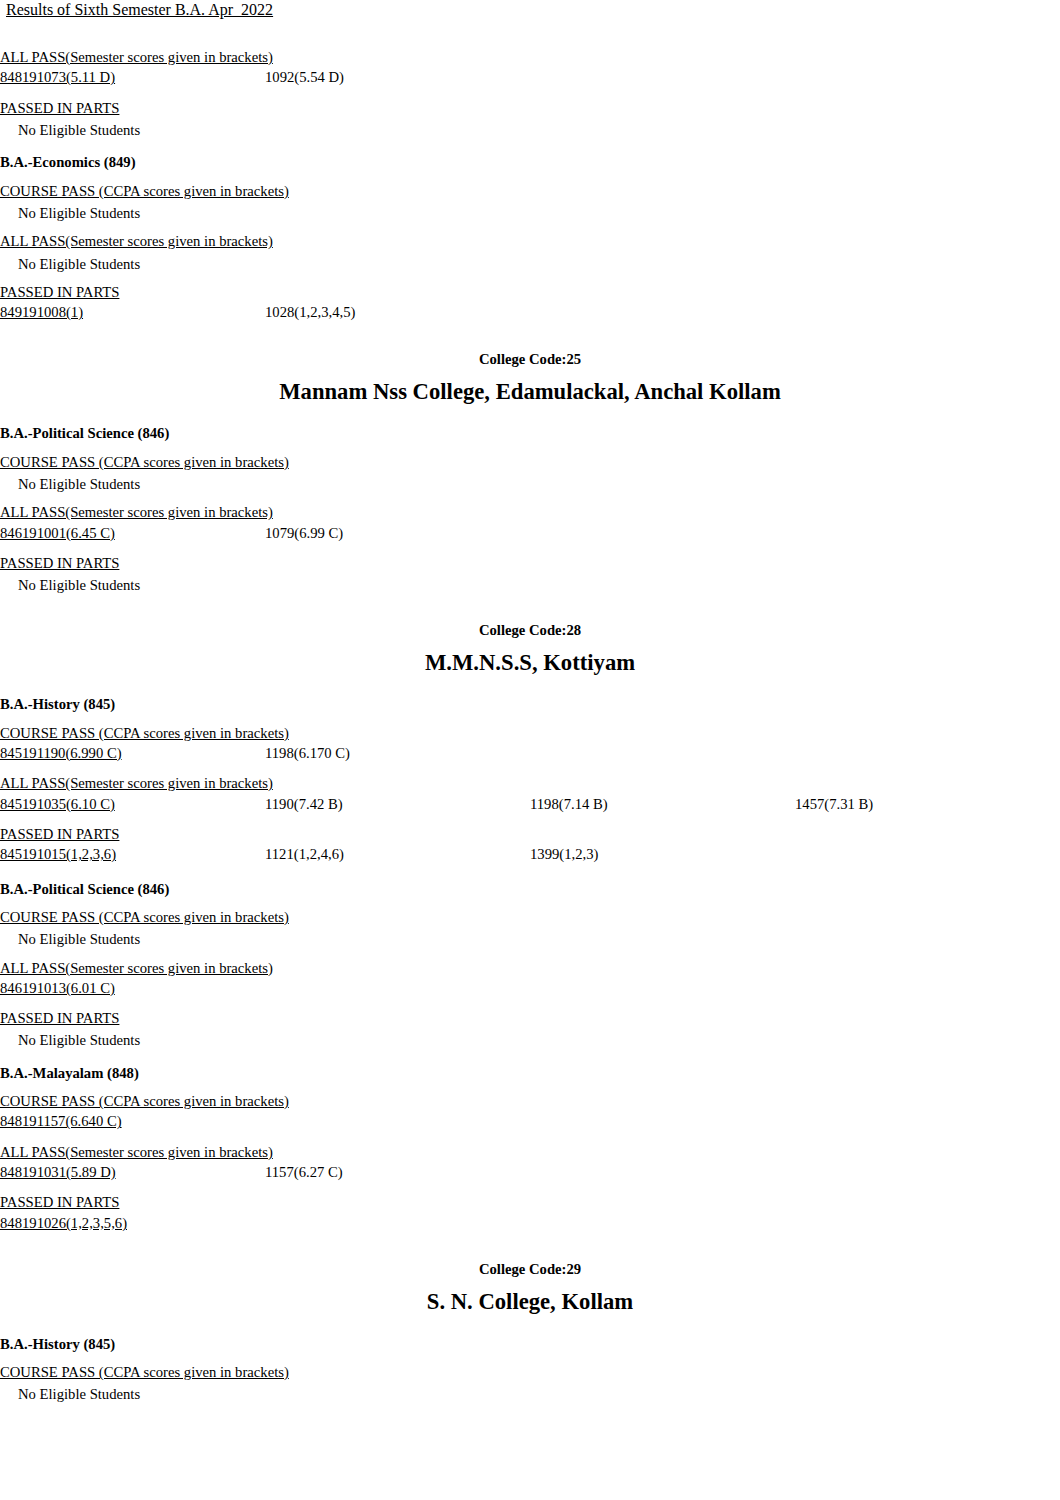Results of Sixth Semester B.A. Apr 2022
ALL PASS(Semester scores given in brackets)
| 848191073(5.11 D) | 1092(5.54 D) | | |
PASSED IN PARTS
No Eligible Students
B.A.-Economics (849)
COURSE PASS (CCPA scores given in brackets)
No Eligible Students
ALL PASS(Semester scores given in brackets)
No Eligible Students
PASSED IN PARTS
| 849191008(1) | 1028(1,2,3,4,5) | | |
College Code:25
Mannam Nss College, Edamulackal, Anchal Kollam
B.A.-Political Science (846)
COURSE PASS (CCPA scores given in brackets)
No Eligible Students
ALL PASS(Semester scores given in brackets)
| 846191001(6.45 C) | 1079(6.99 C) | | |
PASSED IN PARTS
No Eligible Students
College Code:28
M.M.N.S.S, Kottiyam
B.A.-History (845)
COURSE PASS (CCPA scores given in brackets)
| 845191190(6.990 C) | 1198(6.170 C) | | |
ALL PASS(Semester scores given in brackets)
| 845191035(6.10 C) | 1190(7.42 B) | 1198(7.14 B) | 1457(7.31 B) |
PASSED IN PARTS
| 845191015(1,2,3,6) | 1121(1,2,4,6) | 1399(1,2,3) | |
B.A.-Political Science (846)
COURSE PASS (CCPA scores given in brackets)
No Eligible Students
ALL PASS(Semester scores given in brackets)
| 846191013(6.01 C) | | | |
PASSED IN PARTS
No Eligible Students
B.A.-Malayalam (848)
COURSE PASS (CCPA scores given in brackets)
| 848191157(6.640 C) | | | |
ALL PASS(Semester scores given in brackets)
| 848191031(5.89 D) | 1157(6.27 C) | | |
PASSED IN PARTS
| 848191026(1,2,3,5,6) | | | |
College Code:29
S. N. College, Kollam
B.A.-History (845)
COURSE PASS (CCPA scores given in brackets)
No Eligible Students